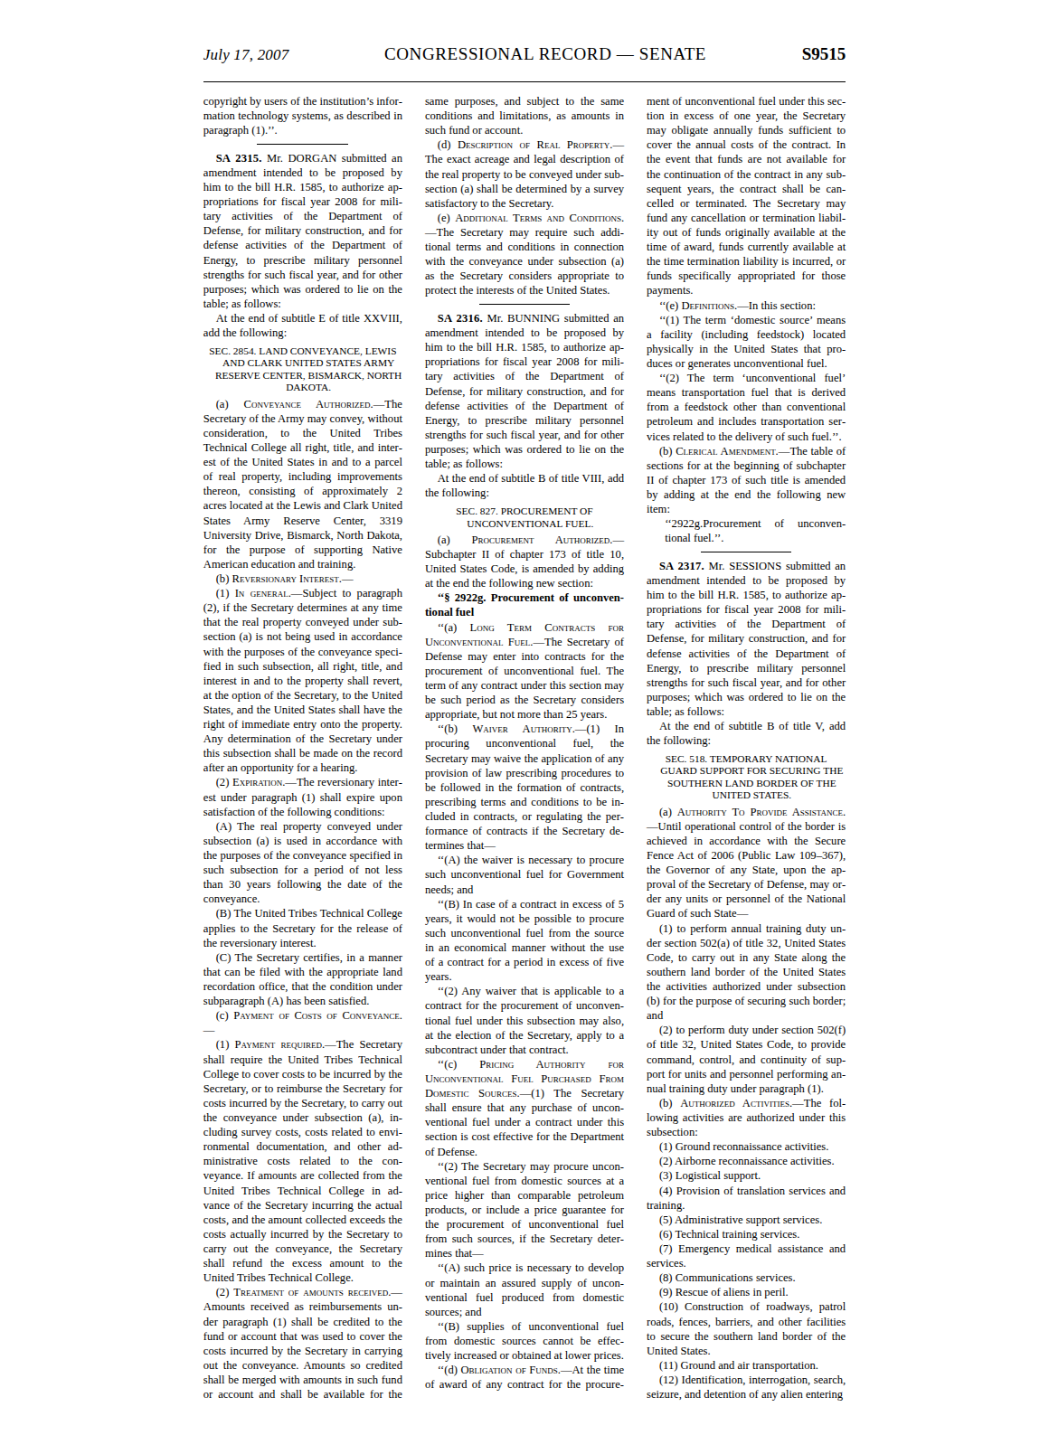July 17, 2007
CONGRESSIONAL RECORD — SENATE
S9515
copyright by users of the institution’s information technology systems, as described in paragraph (1).’’.
SA 2315. Mr. DORGAN submitted an amendment intended to be proposed by him to the bill H.R. 1585, to authorize appropriations for fiscal year 2008 for military activities of the Department of Defense, for military construction, and for defense activities of the Department of Energy, to prescribe military personnel strengths for such fiscal year, and for other purposes; which was ordered to lie on the table; as follows:
At the end of subtitle E of title XXVIII, add the following:
SEC. 2854. LAND CONVEYANCE, LEWIS AND CLARK UNITED STATES ARMY RESERVE CENTER, BISMARCK, NORTH DAKOTA.
(a) Conveyance Authorized.—The Secretary of the Army may convey, without consideration, to the United Tribes Technical College all right, title, and interest of the United States in and to a parcel of real property, including improvements thereon, consisting of approximately 2 acres located at the Lewis and Clark United States Army Reserve Center, 3319 University Drive, Bismarck, North Dakota, for the purpose of supporting Native American education and training.
(b) Reversionary Interest.—
(1) In general.—Subject to paragraph (2), if the Secretary determines at any time that the real property conveyed under subsection (a) is not being used in accordance with the purposes of the conveyance specified in such subsection, all right, title, and interest in and to the property shall revert, at the option of the Secretary, to the United States, and the United States shall have the right of immediate entry onto the property. Any determination of the Secretary under this subsection shall be made on the record after an opportunity for a hearing.
(2) Expiration.—The reversionary interest under paragraph (1) shall expire upon satisfaction of the following conditions:
(A) The real property conveyed under subsection (a) is used in accordance with the purposes of the conveyance specified in such subsection for a period of not less than 30 years following the date of the conveyance.
(B) The United Tribes Technical College applies to the Secretary for the release of the reversionary interest.
(C) The Secretary certifies, in a manner that can be filed with the appropriate land recordation office, that the condition under subparagraph (A) has been satisfied.
(c) Payment of Costs of Conveyance.—
(1) Payment required.—The Secretary shall require the United Tribes Technical College to cover costs to be incurred by the Secretary, or to reimburse the Secretary for costs incurred by the Secretary, to carry out the conveyance under subsection (a), including survey costs, costs related to environmental documentation, and other administrative costs related to the conveyance. If amounts are collected from the United Tribes Technical College in advance of the Secretary incurring the actual costs, and the amount collected exceeds the costs actually incurred by the Secretary to carry out the conveyance, the Secretary shall refund the excess amount to the United Tribes Technical College.
(2) Treatment of amounts received.—Amounts received as reimbursements under paragraph (1) shall be credited to the fund or account that was used to cover the costs incurred by the Secretary in carrying out the conveyance. Amounts so credited shall be merged with amounts in such fund or account and shall be available for the same purposes, and subject to the same conditions and limitations, as amounts in such fund or account.
(d) Description of Real Property.—The exact acreage and legal description of the real property to be conveyed under subsection (a) shall be determined by a survey satisfactory to the Secretary.
(e) Additional Terms and Conditions.—The Secretary may require such additional terms and conditions in connection with the conveyance under subsection (a) as the Secretary considers appropriate to protect the interests of the United States.
SA 2316. Mr. BUNNING submitted an amendment intended to be proposed by him to the bill H.R. 1585, to authorize appropriations for fiscal year 2008 for military activities of the Department of Defense, for military construction, and for defense activities of the Department of Energy, to prescribe military personnel strengths for such fiscal year, and for other purposes; which was ordered to lie on the table; as follows:
At the end of subtitle B of title VIII, add the following:
SEC. 827. PROCUREMENT OF UNCONVENTIONAL FUEL.
(a) Procurement Authorized.—Subchapter II of chapter 173 of title 10, United States Code, is amended by adding at the end the following new section:
‘‘§ 2922g. Procurement of unconventional fuel
‘‘(a) Long Term Contracts for Unconventional Fuel.—The Secretary of Defense may enter into contracts for the procurement of unconventional fuel. The term of any contract under this section may be such period as the Secretary considers appropriate, but not more than 25 years.
‘‘(b) Waiver Authority.—(1) In procuring unconventional fuel, the Secretary may waive the application of any provision of law prescribing procedures to be followed in the formation of contracts, prescribing terms and conditions to be included in contracts, or regulating the performance of contracts if the Secretary determines that—
‘‘(A) the waiver is necessary to procure such unconventional fuel for Government needs; and
‘‘(B) In case of a contract in excess of 5 years, it would not be possible to procure such unconventional fuel from the source in an economical manner without the use of a contract for a period in excess of five years.
‘‘(2) Any waiver that is applicable to a contract for the procurement of unconventional fuel under this subsection may also, at the election of the Secretary, apply to a subcontract under that contract.
‘‘(c) Pricing Authority for Unconventional Fuel Purchased From Domestic Sources.—(1) The Secretary shall ensure that any purchase of unconventional fuel under a contract under this section is cost effective for the Department of Defense.
‘‘(2) The Secretary may procure unconventional fuel from domestic sources at a price higher than comparable petroleum products, or include a price guarantee for the procurement of unconventional fuel from such sources, if the Secretary determines that—
‘‘(A) such price is necessary to develop or maintain an assured supply of unconventional fuel produced from domestic sources; and
‘‘(B) supplies of unconventional fuel from domestic sources cannot be effectively increased or obtained at lower prices.
‘‘(d) Obligation of Funds.—At the time of award of any contract for the procurement of unconventional fuel under this section in excess of one year, the Secretary may obligate annually funds sufficient to cover the annual costs of the contract. In the event that funds are not available for the continuation of the contract in any subsequent years, the contract shall be cancelled or terminated. The Secretary may fund any cancellation or termination liability out of funds originally available at the time of award, funds currently available at the time termination liability is incurred, or funds specifically appropriated for those payments.
‘‘(e) Definitions.—In this section:
‘‘(1) The term ‘domestic source’ means a facility (including feedstock) located physically in the United States that produces or generates unconventional fuel.
‘‘(2) The term ‘unconventional fuel’ means transportation fuel that is derived from a feedstock other than conventional petroleum and includes transportation services related to the delivery of such fuel.’’.
(b) Clerical Amendment.—The table of sections for at the beginning of subchapter II of chapter 173 of such title is amended by adding at the end the following new item:
‘‘2922g. Procurement of unconventional fuel.’’.
SA 2317. Mr. SESSIONS submitted an amendment intended to be proposed by him to the bill H.R. 1585, to authorize appropriations for fiscal year 2008 for military activities of the Department of Defense, for military construction, and for defense activities of the Department of Energy, to prescribe military personnel strengths for such fiscal year, and for other purposes; which was ordered to lie on the table; as follows:
At the end of subtitle B of title V, add the following:
SEC. 518. TEMPORARY NATIONAL GUARD SUPPORT FOR SECURING THE SOUTHERN LAND BORDER OF THE UNITED STATES.
(a) Authority To Provide Assistance.—Until operational control of the border is achieved in accordance with the Secure Fence Act of 2006 (Public Law 109–367), the Governor of any State, upon the approval of the Secretary of Defense, may order any units or personnel of the National Guard of such State—
(1) to perform annual training duty under section 502(a) of title 32, United States Code, to carry out in any State along the southern land border of the United States the activities authorized under subsection (b) for the purpose of securing such border; and
(2) to perform duty under section 502(f) of title 32, United States Code, to provide command, control, and continuity of support for units and personnel performing annual training duty under paragraph (1).
(b) Authorized Activities.—The following activities are authorized under this subsection:
(1) Ground reconnaissance activities.
(2) Airborne reconnaissance activities.
(3) Logistical support.
(4) Provision of translation services and training.
(5) Administrative support services.
(6) Technical training services.
(7) Emergency medical assistance and services.
(8) Communications services.
(9) Rescue of aliens in peril.
(10) Construction of roadways, patrol roads, fences, barriers, and other facilities to secure the southern land border of the United States.
(11) Ground and air transportation.
(12) Identification, interrogation, search, seizure, and detention of any alien entering